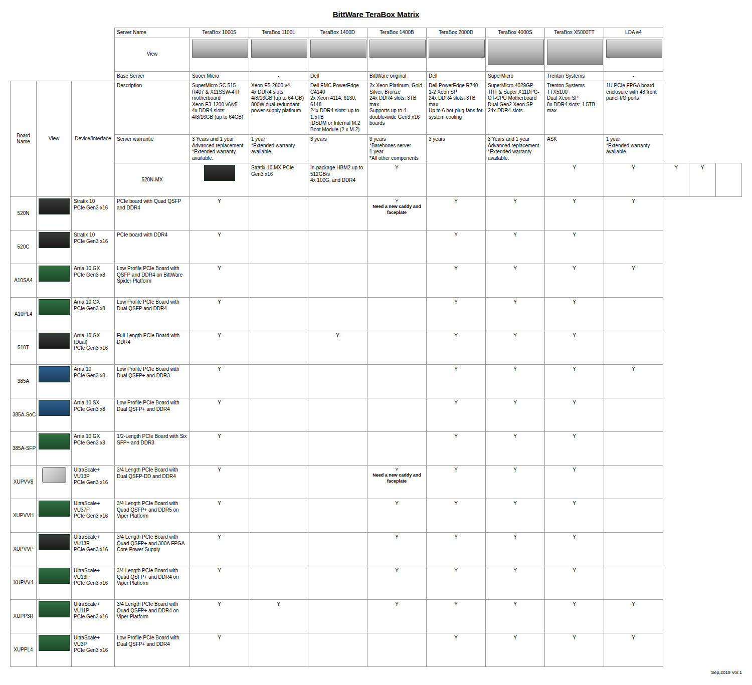BittWare TeraBox Matrix
| | | | Server Name | TeraBox 1000S | TeraBox 1100L | TeraBox 1400D | TeraBox 1400B | TeraBox 2000D | TeraBox 4000S | TeraBox X5000TT | LDA e4 |
| | | | View | | | | | | | | |
| | | | Base Server | Suoer Micro | - | Dell | BittWare original | Dell | SuperMicro | Trenton Systems | - |
| Board Name | View | Device/Interface | Description | SuperMicro SC 515-R407 & X11SSW-4TF motherboard Xeon E3-1200 v6/v5 4x DDR4 slots: 4/8/16GB (up to 64GB) | Xeon E5-2600 v4 4x DDR4 slots: 4/8/16GB (up to 64 GB) 800W dual-redundant power supply platinum | Dell EMC PowerEdge C4140 2x Xeon 4114, 6130, 6148 24x DDR4 slots: up to 1.5TB IDSDM or Internal M.2 Boot Module (2 x M.2) | 2x Xeon Platinum, Gold, Silver, Bronze 24x DDR4 slots: 3TB max Supports up to 4 double-wide Gen3 x16 boards | Dell PowerEdge R740 1-2 Xeon SP 24x DDR4 slots: 3TB max Up to 6 hot-plug fans for system cooling | SuperMicro 4029GP-TRT & Super X11DPG-OT-CPU Motherboard Dual Gen2 Xeon SP 24x DDR4 slots | Trenton Systems TTX5100 Dual Xeon SP 8x DDR4 slots: 1.5TB max | 1U PCIe FPGA board enclosure with 48 front panel I/O ports |
| Server warrantie | 3 Years and 1 year Advanced replacement *Extended warranty available. | 1 year *Extended warranty available. | 3 years | 3 years *Barebones server 1 year *All other components | 3 years | 3 Years and 1 year Advanced replacement *Extended warranty available. | ASK | 1 year *Extended warranty available. |
| 520N-MX | | Stratix 10 MX PCIe Gen3 x16 | In-package HBM2 up to 512GB/s 4x 100G, and DDR4 | Y | | | Y | Y | Y | Y | |
| 520N | | Stratix 10 PCIe Gen3 x16 | PCIe board with Quad QSFP and DDR4 | Y | | | Y Need a new caddy and faceplate | Y | Y | Y | Y |
| 520C | | Stratix 10 PCIe Gen3 x16 | PCIe board with DDR4 | Y | | | | Y | Y | Y | |
| A10SA4 | | Arria 10 GX PCIe Gen3 x8 | Low Profile PCIe Board with QSFP and DDR4 on BittWare Spider Platform | Y | | | | Y | Y | Y | Y |
| A10PL4 | | Arria 10 GX PCIe Gen3 x8 | Low Profile PCIe Board with Dual QSFP and DDR4 | Y | | | | Y | Y | Y | |
| 510T | | Arria 10 GX (Dual) PCIe Gen3 x16 | Full-Length PCIe Board with DDR4 | Y | | Y | | Y | Y | Y | |
| 385A | | Arria 10 PCIe Gen3 x8 | Low Profile PCIe Board with Dual QSFP+ and DDR3 | Y | | | | Y | Y | Y | Y |
| 385A-SoC | | Arria 10 SX PCIe Gen3 x8 | Low Profile PCIe Board with Dual QSFP+ and DDR4 | Y | | | | Y | Y | Y | |
| 385A-SFP | | Arria 10 GX PCIe Gen3 x8 | 1/2-Length PCIe Board with Six SFP+ and DDR3 | Y | | | | Y | Y | Y | |
| XUPVV8 | | UltraScale+ VU13P PCIe Gen3 x16 | 3/4 Length PCIe Board with Dual QSFP-DD and DDR4 | Y | | | Y Need a new caddy and faceplate | Y | Y | Y | |
| XUPVVH | | UltraScale+ VU37P PCIe Gen3 x16 | 3/4 Length PCIe Board with Quad QSFP+ and DDR5 on Viper Platform | Y | | | Y | Y | Y | Y | |
| XUPVVP | | UltraScale+ VU13P PCIe Gen3 x16 | 3/4 Length PCIe Board with Quad QSFP+ and 300A FPGA Core Power Supply | Y | | | Y | Y | Y | Y | |
| XUPVV4 | | UltraScale+ VU13P PCIe Gen3 x16 | 3/4 Length PCIe Board with Quad QSFP+ and DDR4 on Viper Platform | Y | | | Y | Y | Y | Y | |
| XUPP3R | | UltraScale+ VU11P PCIe Gen3 x16 | 3/4 Length PCIe Board with Quad QSFP+ and DDR4 on Viper Platform | Y | Y | | Y | Y | Y | Y | Y |
| XUPPL4 | | UltraScale+ VU3P PCIe Gen3 x16 | Low Profile PCIe Board with Dual QSFP+ and DDR4 | Y | | | | Y | Y | Y | Y |
Sep,2019 Vor.1